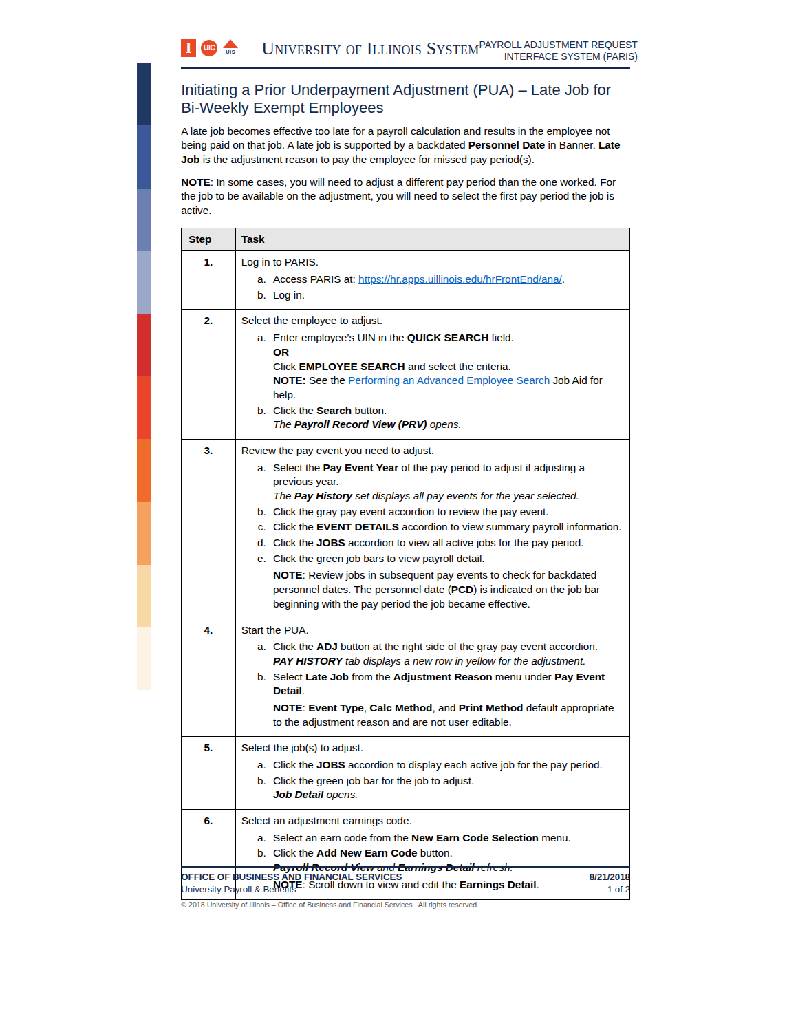I
UIC
UIS
University of Illinois System
PAYROLL ADJUSTMENT REQUEST
INTERFACE SYSTEM (PARIS)
Initiating a Prior Underpayment Adjustment (PUA) – Late Job for Bi-Weekly Exempt Employees
A late job becomes effective too late for a payroll calculation and results in the employee not being paid on that job. A late job is supported by a backdated Personnel Date in Banner. Late Job is the adjustment reason to pay the employee for missed pay period(s).
NOTE: In some cases, you will need to adjust a different pay period than the one worked. For the job to be available on the adjustment, you will need to select the first pay period the job is active.
| Step | Task |
| --- | --- |
| 1. | Log in to PARIS. Access PARIS at: https://hr.apps.uillinois.edu/hrFrontEnd/ana/ . Log in. |
| 2. | Select the employee to adjust. Enter employee’s UIN in the QUICK SEARCH field. OR Click EMPLOYEE SEARCH and select the criteria. NOTE: See the Performing an Advanced Employee Search Job Aid for help. Click the Search button. The Payroll Record View (PRV) opens. |
| 3. | Review the pay event you need to adjust. Select the Pay Event Year of the pay period to adjust if adjusting a previous year. The Pay History set displays all pay events for the year selected. Click the gray pay event accordion to review the pay event. Click the EVENT DETAILS accordion to view summary payroll information. Click the JOBS accordion to view all active jobs for the pay period. Click the green job bars to view payroll detail. NOTE : Review jobs in subsequent pay events to check for backdated personnel dates. The personnel date ( PCD ) is indicated on the job bar beginning with the pay period the job became effective. |
| 4. | Start the PUA. Click the ADJ button at the right side of the gray pay event accordion. PAY HISTORY tab displays a new row in yellow for the adjustment. Select Late Job from the Adjustment Reason menu under Pay Event Detail . NOTE : Event Type , Calc Method , and Print Method default appropriate to the adjustment reason and are not user editable. |
| 5. | Select the job(s) to adjust. Click the JOBS accordion to display each active job for the pay period. Click the green job bar for the job to adjust. Job Detail opens. |
| 6. | Select an adjustment earnings code. Select an earn code from the New Earn Code Selection menu. Click the Add New Earn Code button. Payroll Record View and Earnings Detail refresh. NOTE : Scroll down to view and edit the Earnings Detail . |
OFFICE OF BUSINESS AND FINANCIAL SERVICES
University Payroll & Benefits
8/21/2018
1 of 2
© 2018 University of Illinois – Office of Business and Financial Services. All rights reserved.